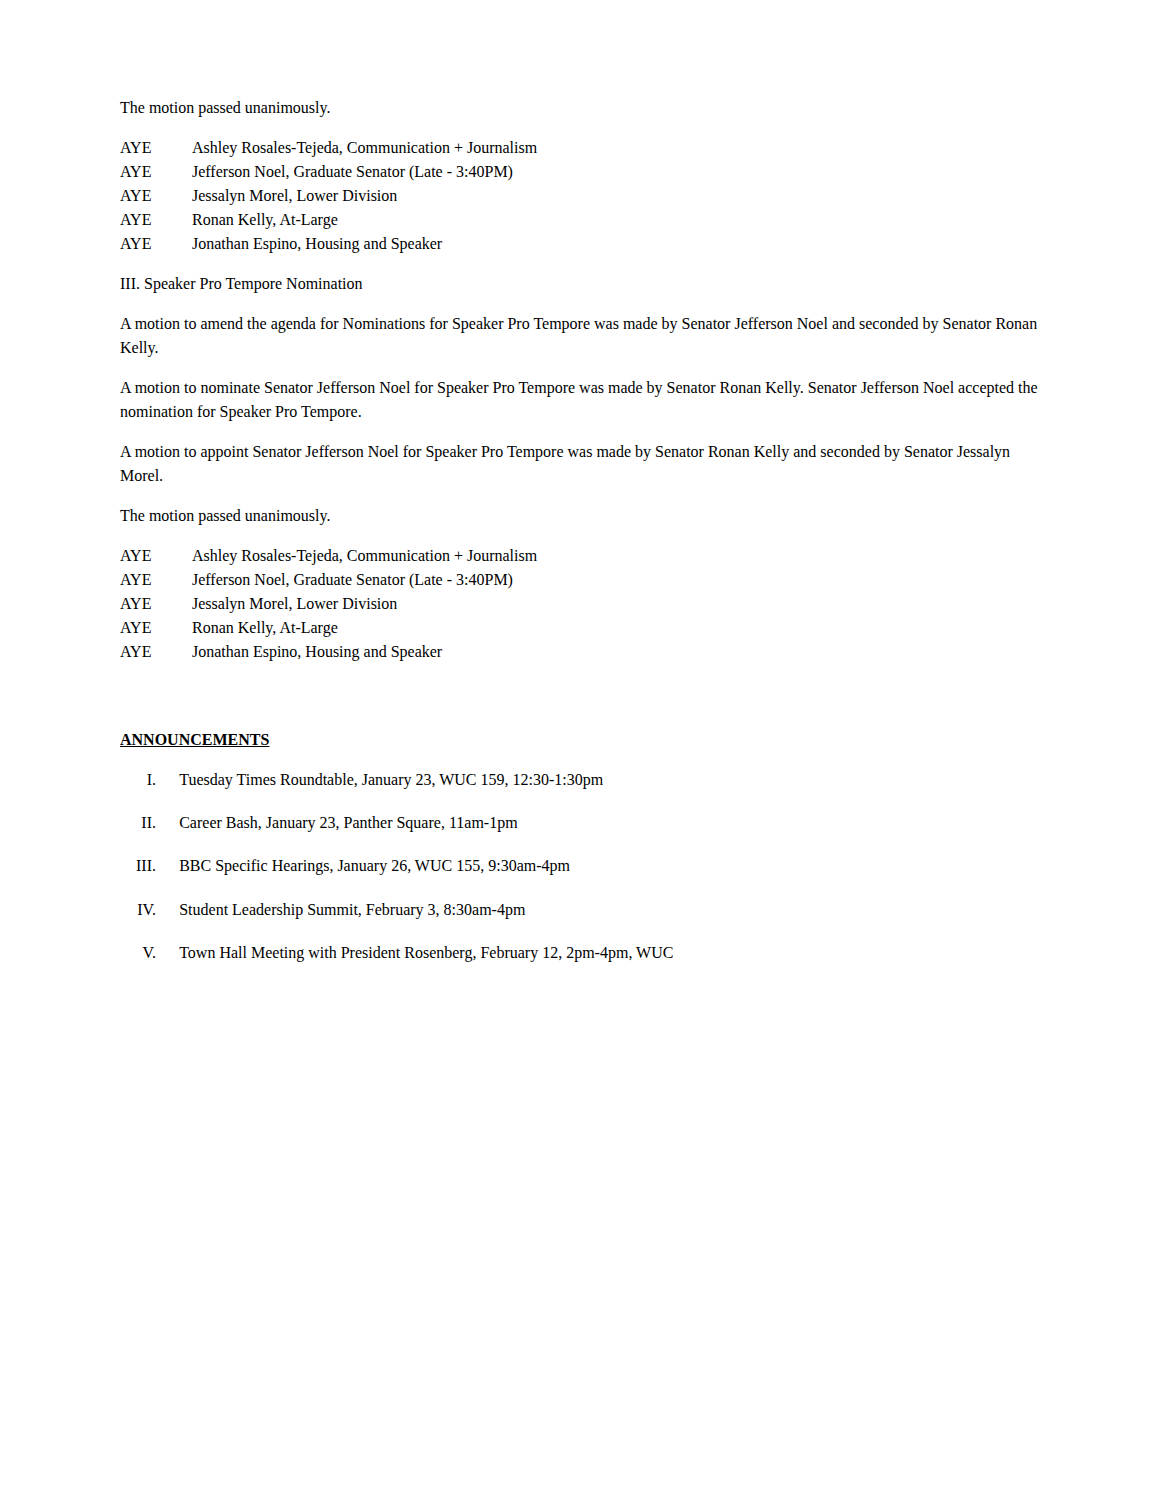The motion passed unanimously.
AYEAshley Rosales-Tejeda, Communication + Journalism
AYEJefferson Noel, Graduate Senator (Late - 3:40PM)
AYEJessalyn Morel, Lower Division
AYERonan Kelly, At-Large
AYEJonathan Espino, Housing and Speaker
III. Speaker Pro Tempore Nomination
A motion to amend the agenda for Nominations for Speaker Pro Tempore was made by Senator Jefferson Noel and seconded by Senator Ronan Kelly.
A motion to nominate Senator Jefferson Noel for Speaker Pro Tempore was made by Senator Ronan Kelly. Senator Jefferson Noel accepted the nomination for Speaker Pro Tempore.
A motion to appoint Senator Jefferson Noel for Speaker Pro Tempore was made by Senator Ronan Kelly and seconded by Senator Jessalyn Morel.
The motion passed unanimously.
AYEAshley Rosales-Tejeda, Communication + Journalism
AYEJefferson Noel, Graduate Senator (Late - 3:40PM)
AYEJessalyn Morel, Lower Division
AYERonan Kelly, At-Large
AYEJonathan Espino, Housing and Speaker
ANNOUNCEMENTS
Tuesday Times Roundtable, January 23, WUC 159, 12:30-1:30pm
Career Bash, January 23, Panther Square, 11am-1pm
BBC Specific Hearings, January 26, WUC 155, 9:30am-4pm
Student Leadership Summit, February 3, 8:30am-4pm
Town Hall Meeting with President Rosenberg, February 12, 2pm-4pm, WUC